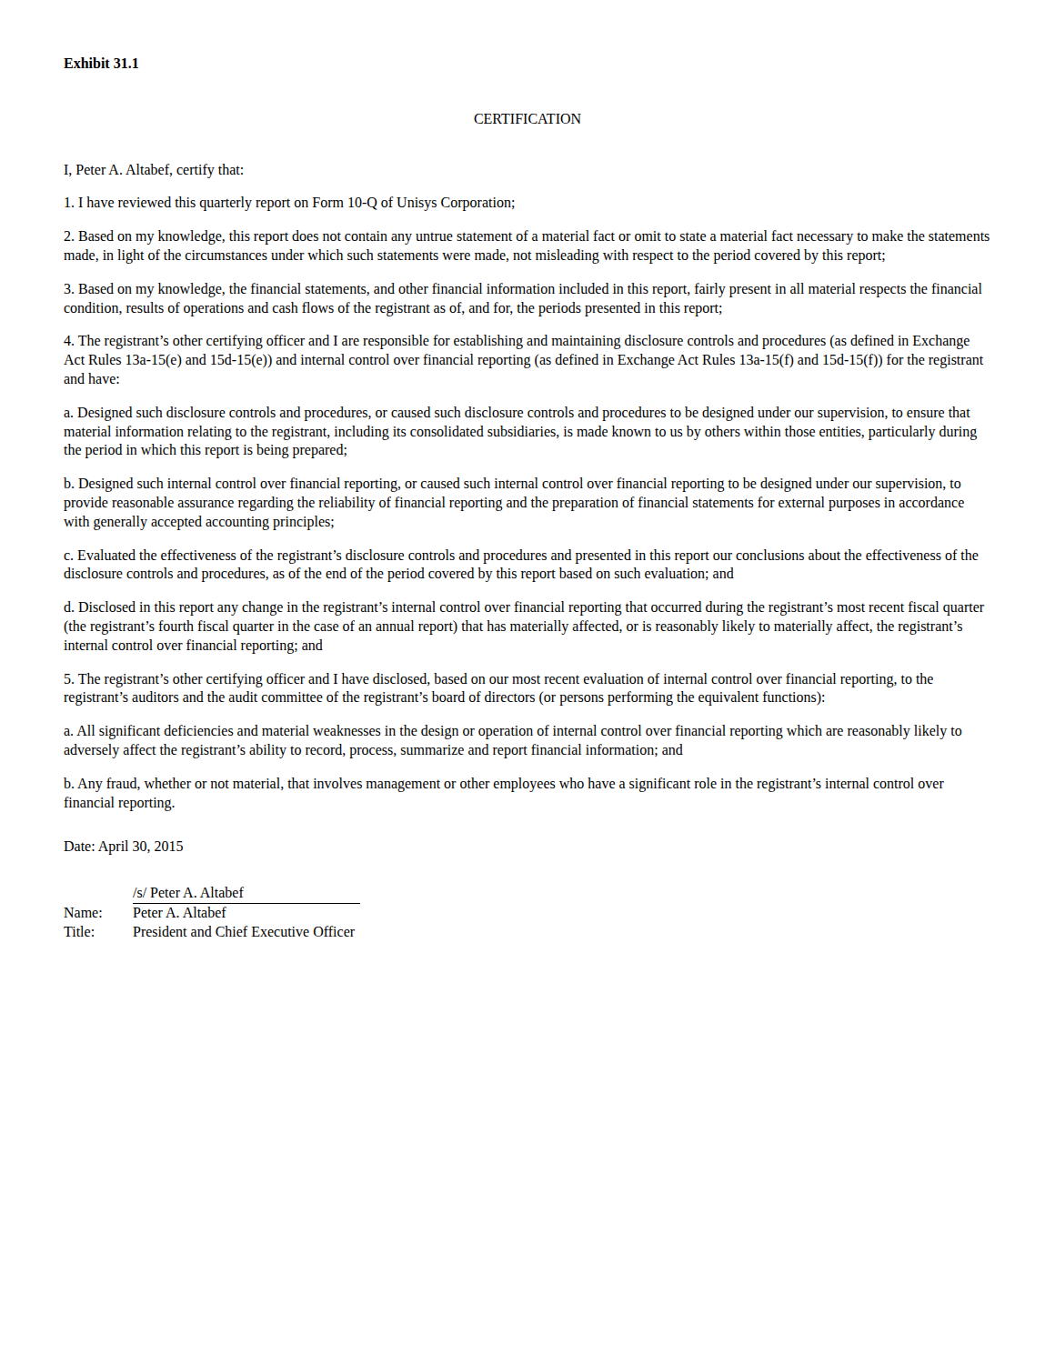Exhibit 31.1
CERTIFICATION
I, Peter A. Altabef, certify that:
1. I have reviewed this quarterly report on Form 10-Q of Unisys Corporation;
2. Based on my knowledge, this report does not contain any untrue statement of a material fact or omit to state a material fact necessary to make the statements made, in light of the circumstances under which such statements were made, not misleading with respect to the period covered by this report;
3. Based on my knowledge, the financial statements, and other financial information included in this report, fairly present in all material respects the financial condition, results of operations and cash flows of the registrant as of, and for, the periods presented in this report;
4. The registrant’s other certifying officer and I are responsible for establishing and maintaining disclosure controls and procedures (as defined in Exchange Act Rules 13a-15(e) and 15d-15(e)) and internal control over financial reporting (as defined in Exchange Act Rules 13a-15(f) and 15d-15(f)) for the registrant and have:
a. Designed such disclosure controls and procedures, or caused such disclosure controls and procedures to be designed under our supervision, to ensure that material information relating to the registrant, including its consolidated subsidiaries, is made known to us by others within those entities, particularly during the period in which this report is being prepared;
b. Designed such internal control over financial reporting, or caused such internal control over financial reporting to be designed under our supervision, to provide reasonable assurance regarding the reliability of financial reporting and the preparation of financial statements for external purposes in accordance with generally accepted accounting principles;
c. Evaluated the effectiveness of the registrant’s disclosure controls and procedures and presented in this report our conclusions about the effectiveness of the disclosure controls and procedures, as of the end of the period covered by this report based on such evaluation; and
d. Disclosed in this report any change in the registrant’s internal control over financial reporting that occurred during the registrant’s most recent fiscal quarter (the registrant’s fourth fiscal quarter in the case of an annual report) that has materially affected, or is reasonably likely to materially affect, the registrant’s internal control over financial reporting; and
5. The registrant’s other certifying officer and I have disclosed, based on our most recent evaluation of internal control over financial reporting, to the registrant’s auditors and the audit committee of the registrant’s board of directors (or persons performing the equivalent functions):
a. All significant deficiencies and material weaknesses in the design or operation of internal control over financial reporting which are reasonably likely to adversely affect the registrant’s ability to record, process, summarize and report financial information; and
b. Any fraud, whether or not material, that involves management or other employees who have a significant role in the registrant’s internal control over financial reporting.
Date: April 30, 2015
| | /s/ Peter A. Altabef |
| Name: | Peter A. Altabef |
| Title: | President and Chief Executive Officer |